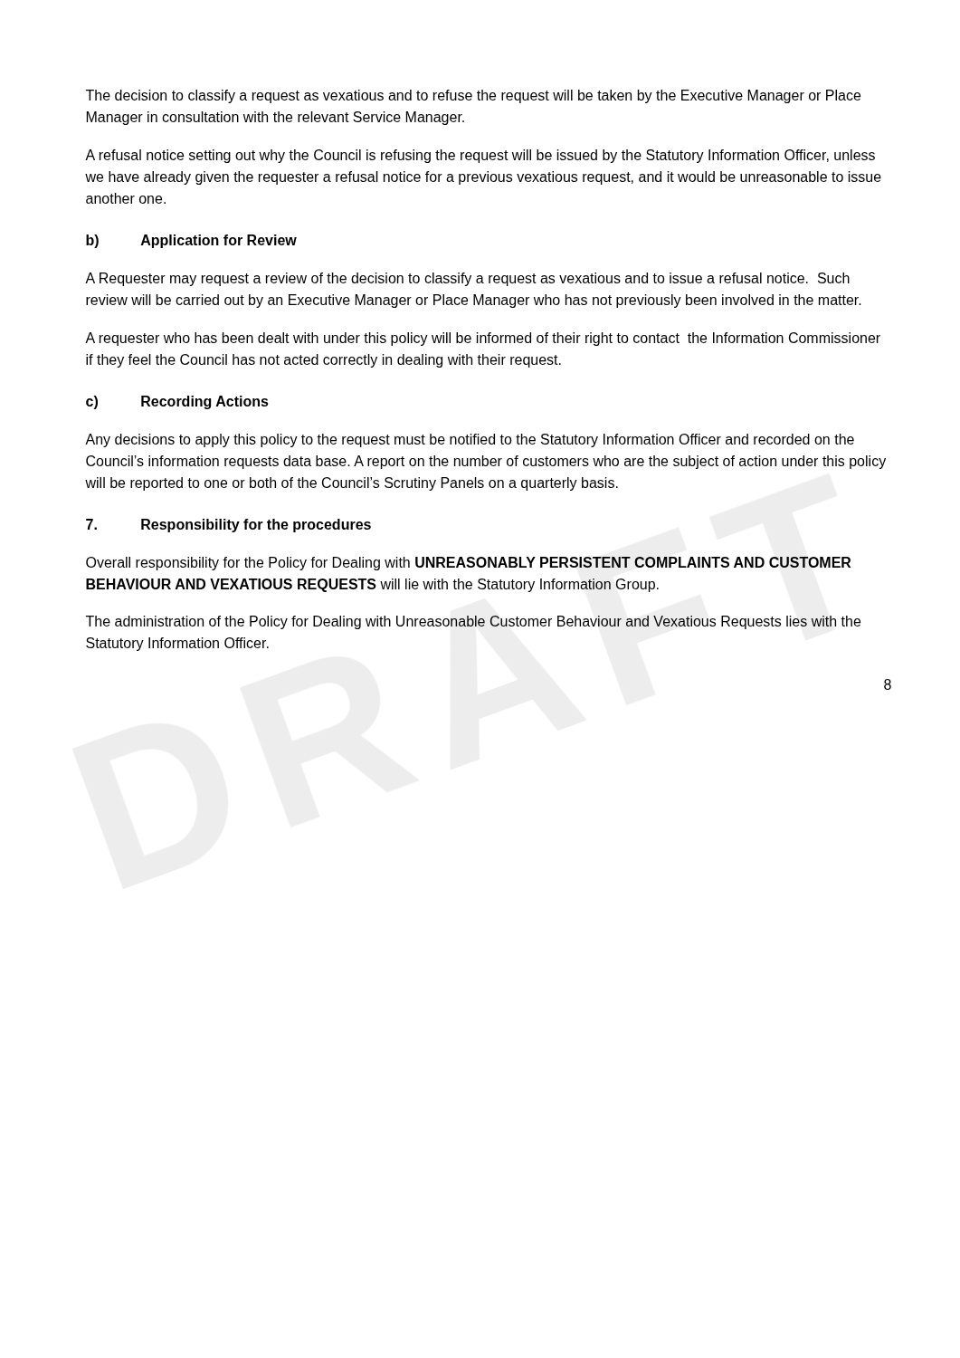DRAFT
The decision to classify a request as vexatious and to refuse the request will be taken by the Executive Manager or Place Manager in consultation with the relevant Service Manager.
A refusal notice setting out why the Council is refusing the request will be issued by the Statutory Information Officer, unless we have already given the requester a refusal notice for a previous vexatious request, and it would be unreasonable to issue another one.
b) Application for Review
A Requester may request a review of the decision to classify a request as vexatious and to issue a refusal notice. Such review will be carried out by an Executive Manager or Place Manager who has not previously been involved in the matter.
A requester who has been dealt with under this policy will be informed of their right to contact the Information Commissioner if they feel the Council has not acted correctly in dealing with their request.
c) Recording Actions
Any decisions to apply this policy to the request must be notified to the Statutory Information Officer and recorded on the Council’s information requests data base. A report on the number of customers who are the subject of action under this policy will be reported to one or both of the Council’s Scrutiny Panels on a quarterly basis.
7. Responsibility for the procedures
Overall responsibility for the Policy for Dealing with UNREASONABLY PERSISTENT COMPLAINTS AND CUSTOMER BEHAVIOUR AND VEXATIOUS REQUESTS will lie with the Statutory Information Group.
The administration of the Policy for Dealing with Unreasonable Customer Behaviour and Vexatious Requests lies with the Statutory Information Officer.
8